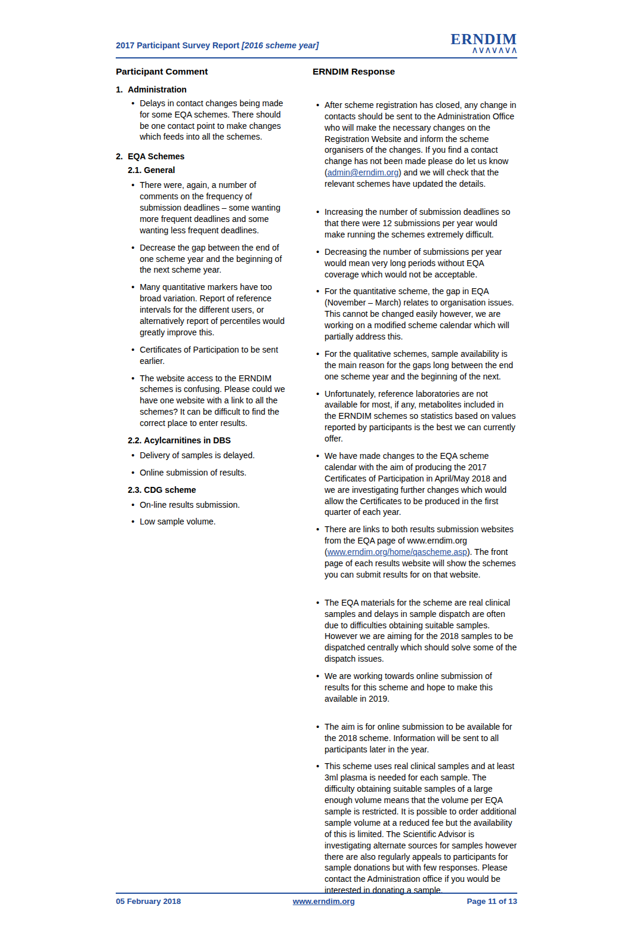2017 Participant Survey Report [2016 scheme year]
ERNDIM ∧∨∧∨∧∨∧
Participant Comment
1. Administration
Delays in contact changes being made for some EQA schemes. There should be one contact point to make changes which feeds into all the schemes.
2. EQA Schemes
2.1. General
There were, again, a number of comments on the frequency of submission deadlines – some wanting more frequent deadlines and some wanting less frequent deadlines.
Decrease the gap between the end of one scheme year and the beginning of the next scheme year.
Many quantitative markers have too broad variation. Report of reference intervals for the different users, or alternatively report of percentiles would greatly improve this.
Certificates of Participation to be sent earlier.
The website access to the ERNDIM schemes is confusing. Please could we have one website with a link to all the schemes? It can be difficult to find the correct place to enter results.
2.2. Acylcarnitines in DBS
Delivery of samples is delayed.
Online submission of results.
2.3. CDG scheme
On-line results submission.
Low sample volume.
ERNDIM Response
After scheme registration has closed, any change in contacts should be sent to the Administration Office who will make the necessary changes on the Registration Website and inform the scheme organisers of the changes. If you find a contact change has not been made please do let us know (admin@erndim.org) and we will check that the relevant schemes have updated the details.
Increasing the number of submission deadlines so that there were 12 submissions per year would make running the schemes extremely difficult.
Decreasing the number of submissions per year would mean very long periods without EQA coverage which would not be acceptable.
For the quantitative scheme, the gap in EQA (November – March) relates to organisation issues. This cannot be changed easily however, we are working on a modified scheme calendar which will partially address this.
For the qualitative schemes, sample availability is the main reason for the gaps long between the end one scheme year and the beginning of the next.
Unfortunately, reference laboratories are not available for most, if any, metabolites included in the ERNDIM schemes so statistics based on values reported by participants is the best we can currently offer.
We have made changes to the EQA scheme calendar with the aim of producing the 2017 Certificates of Participation in April/May 2018 and we are investigating further changes which would allow the Certificates to be produced in the first quarter of each year.
There are links to both results submission websites from the EQA page of www.erndim.org (www.erndim.org/home/qascheme.asp). The front page of each results website will show the schemes you can submit results for on that website.
The EQA materials for the scheme are real clinical samples and delays in sample dispatch are often due to difficulties obtaining suitable samples. However we are aiming for the 2018 samples to be dispatched centrally which should solve some of the dispatch issues.
We are working towards online submission of results for this scheme and hope to make this available in 2019.
The aim is for online submission to be available for the 2018 scheme. Information will be sent to all participants later in the year.
This scheme uses real clinical samples and at least 3ml plasma is needed for each sample. The difficulty obtaining suitable samples of a large enough volume means that the volume per EQA sample is restricted. It is possible to order additional sample volume at a reduced fee but the availability of this is limited. The Scientific Advisor is investigating alternate sources for samples however there are also regularly appeals to participants for sample donations but with few responses. Please contact the Administration office if you would be interested in donating a sample.
05 February 2018
www.erndim.org
Page 11 of 13